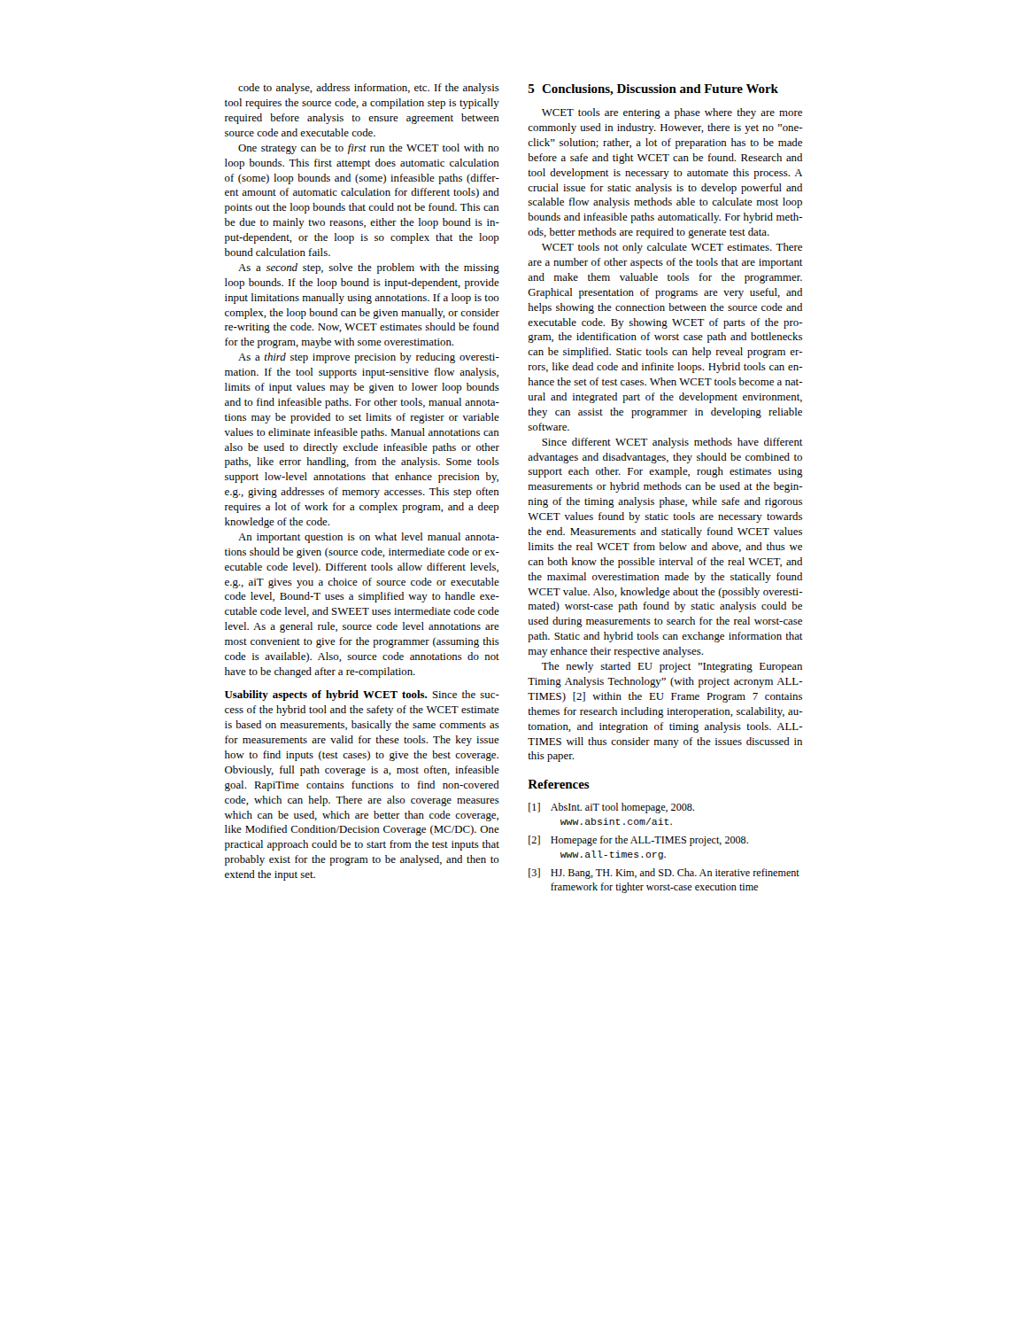code to analyse, address information, etc. If the analysis tool requires the source code, a compilation step is typically required before analysis to ensure agreement between source code and executable code.
One strategy can be to first run the WCET tool with no loop bounds. This first attempt does automatic calculation of (some) loop bounds and (some) infeasible paths (different amount of automatic calculation for different tools) and points out the loop bounds that could not be found. This can be due to mainly two reasons, either the loop bound is input-dependent, or the loop is so complex that the loop bound calculation fails.
As a second step, solve the problem with the missing loop bounds. If the loop bound is input-dependent, provide input limitations manually using annotations. If a loop is too complex, the loop bound can be given manually, or consider re-writing the code. Now, WCET estimates should be found for the program, maybe with some overestimation.
As a third step improve precision by reducing overestimation. If the tool supports input-sensitive flow analysis, limits of input values may be given to lower loop bounds and to find infeasible paths. For other tools, manual annotations may be provided to set limits of register or variable values to eliminate infeasible paths. Manual annotations can also be used to directly exclude infeasible paths or other paths, like error handling, from the analysis. Some tools support low-level annotations that enhance precision by, e.g., giving addresses of memory accesses. This step often requires a lot of work for a complex program, and a deep knowledge of the code.
An important question is on what level manual annotations should be given (source code, intermediate code or executable code level). Different tools allow different levels, e.g., aiT gives you a choice of source code or executable code level, Bound-T uses a simplified way to handle executable code level, and SWEET uses intermediate code code level. As a general rule, source code level annotations are most convenient to give for the programmer (assuming this code is available). Also, source code annotations do not have to be changed after a re-compilation.
Usability aspects of hybrid WCET tools.
Since the success of the hybrid tool and the safety of the WCET estimate is based on measurements, basically the same comments as for measurements are valid for these tools. The key issue how to find inputs (test cases) to give the best coverage. Obviously, full path coverage is a, most often, infeasible goal. RapiTime contains functions to find non-covered code, which can help. There are also coverage measures which can be used, which are better than code coverage, like Modified Condition/Decision Coverage (MC/DC). One practical approach could be to start from the test inputs that probably exist for the program to be analysed, and then to extend the input set.
5 Conclusions, Discussion and Future Work
WCET tools are entering a phase where they are more commonly used in industry. However, there is yet no ”one-click” solution; rather, a lot of preparation has to be made before a safe and tight WCET can be found. Research and tool development is necessary to automate this process. A crucial issue for static analysis is to develop powerful and scalable flow analysis methods able to calculate most loop bounds and infeasible paths automatically. For hybrid methods, better methods are required to generate test data.
WCET tools not only calculate WCET estimates. There are a number of other aspects of the tools that are important and make them valuable tools for the programmer. Graphical presentation of programs are very useful, and helps showing the connection between the source code and executable code. By showing WCET of parts of the program, the identification of worst case path and bottlenecks can be simplified. Static tools can help reveal program errors, like dead code and infinite loops. Hybrid tools can enhance the set of test cases. When WCET tools become a natural and integrated part of the development environment, they can assist the programmer in developing reliable software.
Since different WCET analysis methods have different advantages and disadvantages, they should be combined to support each other. For example, rough estimates using measurements or hybrid methods can be used at the beginning of the timing analysis phase, while safe and rigorous WCET values found by static tools are necessary towards the end. Measurements and statically found WCET values limits the real WCET from below and above, and thus we can both know the possible interval of the real WCET, and the maximal overestimation made by the statically found WCET value. Also, knowledge about the (possibly overestimated) worst-case path found by static analysis could be used during measurements to search for the real worst-case path. Static and hybrid tools can exchange information that may enhance their respective analyses.
The newly started EU project ”Integrating European Timing Analysis Technology” (with project acronym ALL-TIMES) [2] within the EU Frame Program 7 contains themes for research including interoperation, scalability, automation, and integration of timing analysis tools. ALL-TIMES will thus consider many of the issues discussed in this paper.
References
[1] AbsInt. aiT tool homepage, 2008. www.absint.com/ait.
[2] Homepage for the ALL-TIMES project, 2008. www.all-times.org.
[3] HJ. Bang, TH. Kim, and SD. Cha. An iterative refinement framework for tighter worst-case execution time